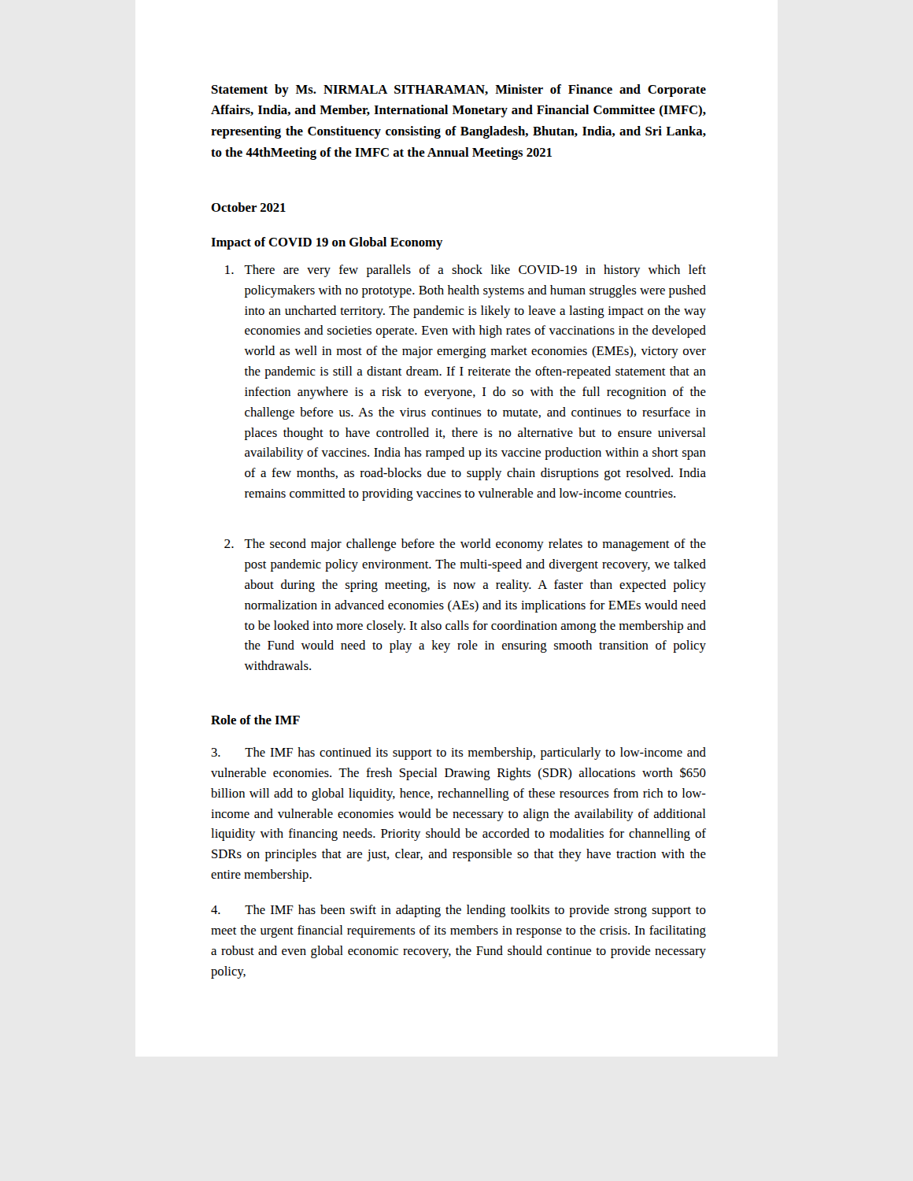Statement by Ms. NIRMALA SITHARAMAN, Minister of Finance and Corporate Affairs, India, and Member, International Monetary and Financial Committee (IMFC), representing the Constituency consisting of Bangladesh, Bhutan, India, and Sri Lanka, to the 44thMeeting of the IMFC at the Annual Meetings 2021
October 2021
Impact of COVID 19 on Global Economy
There are very few parallels of a shock like COVID-19 in history which left policymakers with no prototype. Both health systems and human struggles were pushed into an uncharted territory. The pandemic is likely to leave a lasting impact on the way economies and societies operate. Even with high rates of vaccinations in the developed world as well in most of the major emerging market economies (EMEs), victory over the pandemic is still a distant dream. If I reiterate the often-repeated statement that an infection anywhere is a risk to everyone, I do so with the full recognition of the challenge before us. As the virus continues to mutate, and continues to resurface in places thought to have controlled it, there is no alternative but to ensure universal availability of vaccines. India has ramped up its vaccine production within a short span of a few months, as road-blocks due to supply chain disruptions got resolved. India remains committed to providing vaccines to vulnerable and low-income countries.
The second major challenge before the world economy relates to management of the post pandemic policy environment. The multi-speed and divergent recovery, we talked about during the spring meeting, is now a reality. A faster than expected policy normalization in advanced economies (AEs) and its implications for EMEs would need to be looked into more closely. It also calls for coordination among the membership and the Fund would need to play a key role in ensuring smooth transition of policy withdrawals.
Role of the IMF
3. The IMF has continued its support to its membership, particularly to low-income and vulnerable economies. The fresh Special Drawing Rights (SDR) allocations worth $650 billion will add to global liquidity, hence, rechannelling of these resources from rich to low-income and vulnerable economies would be necessary to align the availability of additional liquidity with financing needs. Priority should be accorded to modalities for channelling of SDRs on principles that are just, clear, and responsible so that they have traction with the entire membership.
4. The IMF has been swift in adapting the lending toolkits to provide strong support to meet the urgent financial requirements of its members in response to the crisis. In facilitating a robust and even global economic recovery, the Fund should continue to provide necessary policy,